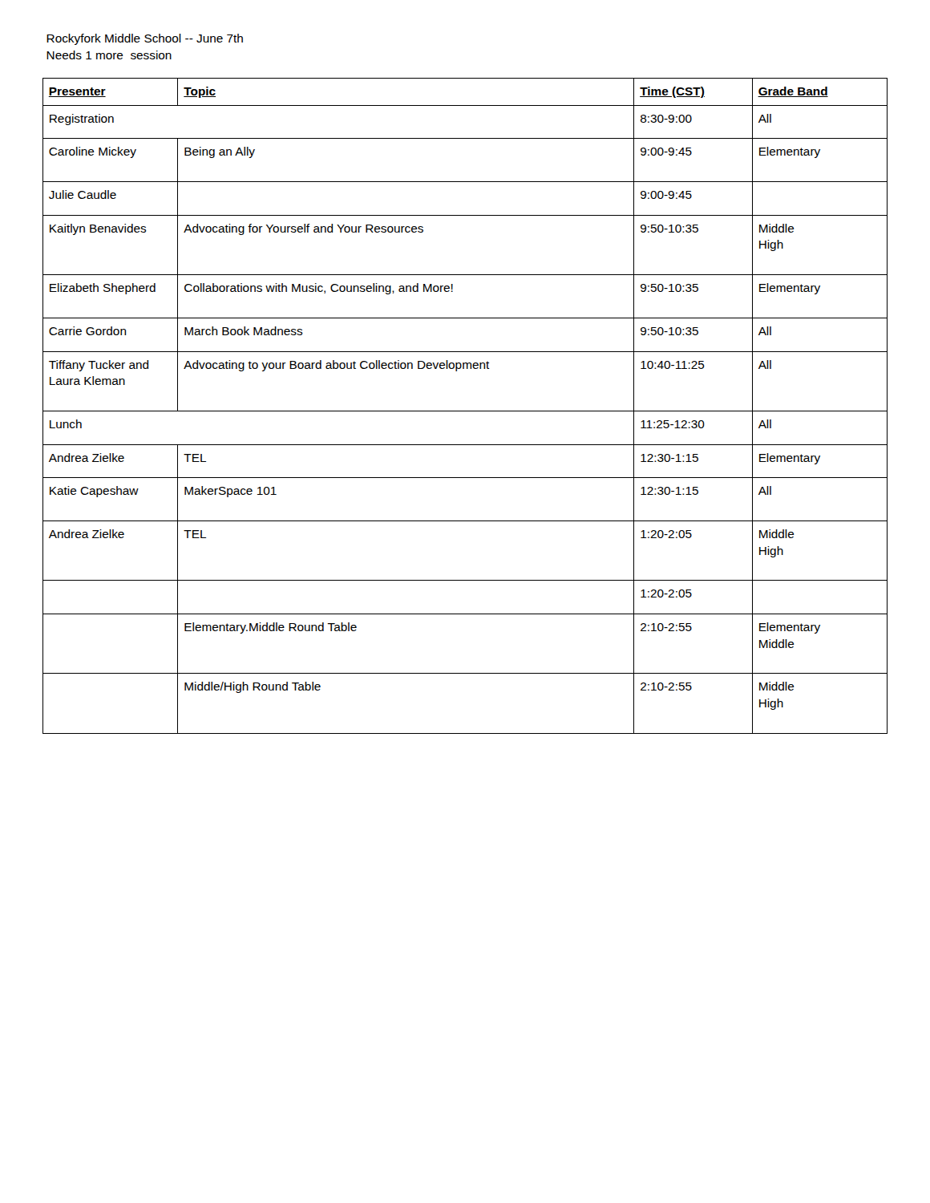Rockyfork Middle School -- June 7th
Needs 1 more session
| Presenter | Topic | Time (CST) | Grade Band |
| --- | --- | --- | --- |
| Registration | 8:30-9:00 | All |
| Caroline Mickey | Being an Ally | 9:00-9:45 | Elementary |
| Julie Caudle | | 9:00-9:45 | |
| Kaitlyn Benavides | Advocating for Yourself and Your Resources | 9:50-10:35 | Middle High |
| Elizabeth Shepherd | Collaborations with Music, Counseling, and More! | 9:50-10:35 | Elementary |
| Carrie Gordon | March Book Madness | 9:50-10:35 | All |
| Tiffany Tucker and Laura Kleman | Advocating to your Board about Collection Development | 10:40-11:25 | All |
| Lunch | 11:25-12:30 | All |
| Andrea Zielke | TEL | 12:30-1:15 | Elementary |
| Katie Capeshaw | MakerSpace 101 | 12:30-1:15 | All |
| Andrea Zielke | TEL | 1:20-2:05 | Middle High |
| | | 1:20-2:05 | |
| | Elementary.Middle Round Table | 2:10-2:55 | Elementary Middle |
| | Middle/High Round Table | 2:10-2:55 | Middle High |